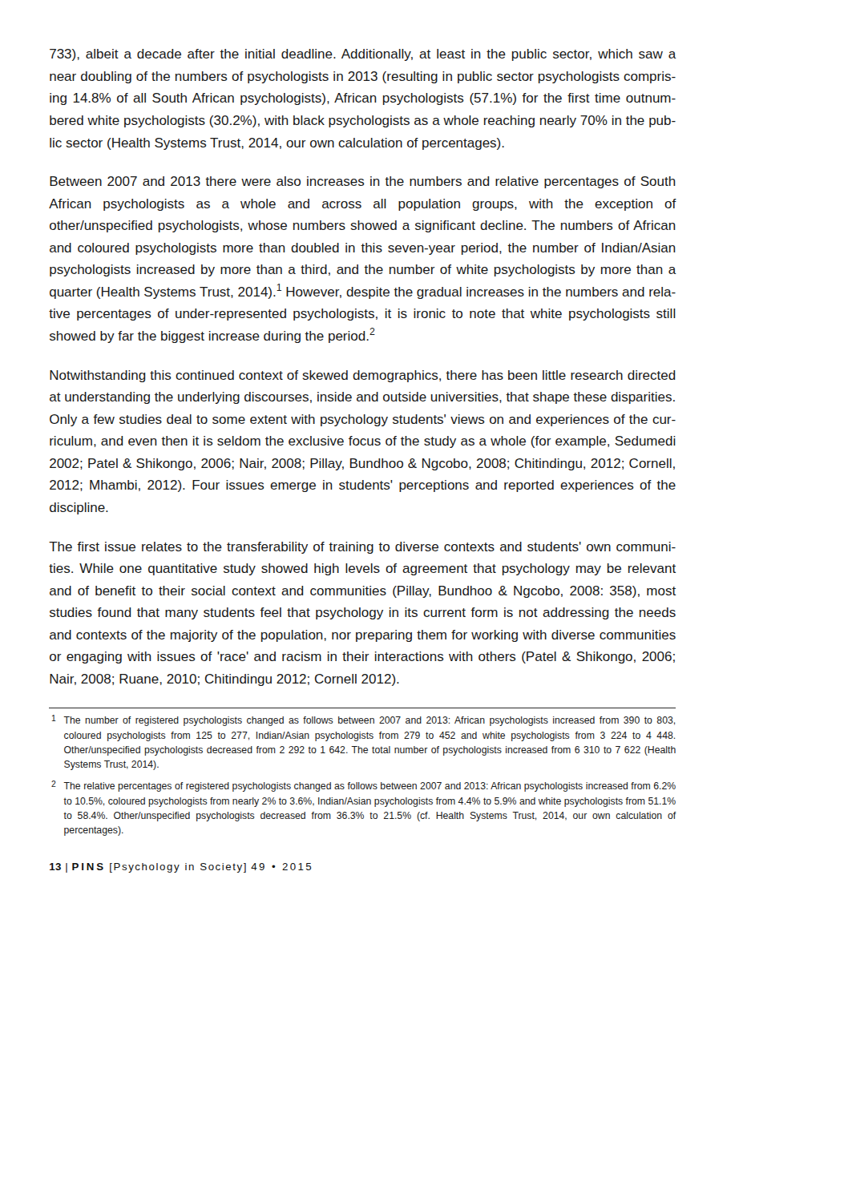733), albeit a decade after the initial deadline. Additionally, at least in the public sector, which saw a near doubling of the numbers of psychologists in 2013 (resulting in public sector psychologists comprising 14.8% of all South African psychologists), African psychologists (57.1%) for the first time outnumbered white psychologists (30.2%), with black psychologists as a whole reaching nearly 70% in the public sector (Health Systems Trust, 2014, our own calculation of percentages).
Between 2007 and 2013 there were also increases in the numbers and relative percentages of South African psychologists as a whole and across all population groups, with the exception of other/unspecified psychologists, whose numbers showed a significant decline. The numbers of African and coloured psychologists more than doubled in this seven-year period, the number of Indian/Asian psychologists increased by more than a third, and the number of white psychologists by more than a quarter (Health Systems Trust, 2014).1 However, despite the gradual increases in the numbers and relative percentages of under-represented psychologists, it is ironic to note that white psychologists still showed by far the biggest increase during the period.2
Notwithstanding this continued context of skewed demographics, there has been little research directed at understanding the underlying discourses, inside and outside universities, that shape these disparities. Only a few studies deal to some extent with psychology students' views on and experiences of the curriculum, and even then it is seldom the exclusive focus of the study as a whole (for example, Sedumedi 2002; Patel & Shikongo, 2006; Nair, 2008; Pillay, Bundhoo & Ngcobo, 2008; Chitindingu, 2012; Cornell, 2012; Mhambi, 2012). Four issues emerge in students' perceptions and reported experiences of the discipline.
The first issue relates to the transferability of training to diverse contexts and students' own communities. While one quantitative study showed high levels of agreement that psychology may be relevant and of benefit to their social context and communities (Pillay, Bundhoo & Ngcobo, 2008: 358), most studies found that many students feel that psychology in its current form is not addressing the needs and contexts of the majority of the population, nor preparing them for working with diverse communities or engaging with issues of 'race' and racism in their interactions with others (Patel & Shikongo, 2006; Nair, 2008; Ruane, 2010; Chitindingu 2012; Cornell 2012).
The number of registered psychologists changed as follows between 2007 and 2013: African psychologists increased from 390 to 803, coloured psychologists from 125 to 277, Indian/Asian psychologists from 279 to 452 and white psychologists from 3 224 to 4 448. Other/unspecified psychologists decreased from 2 292 to 1 642. The total number of psychologists increased from 6 310 to 7 622 (Health Systems Trust, 2014).
The relative percentages of registered psychologists changed as follows between 2007 and 2013: African psychologists increased from 6.2% to 10.5%, coloured psychologists from nearly 2% to 3.6%, Indian/Asian psychologists from 4.4% to 5.9% and white psychologists from 51.1% to 58.4%. Other/unspecified psychologists decreased from 36.3% to 21.5% (cf. Health Systems Trust, 2014, our own calculation of percentages).
13 | PINS [Psychology in Society] 49 • 2015